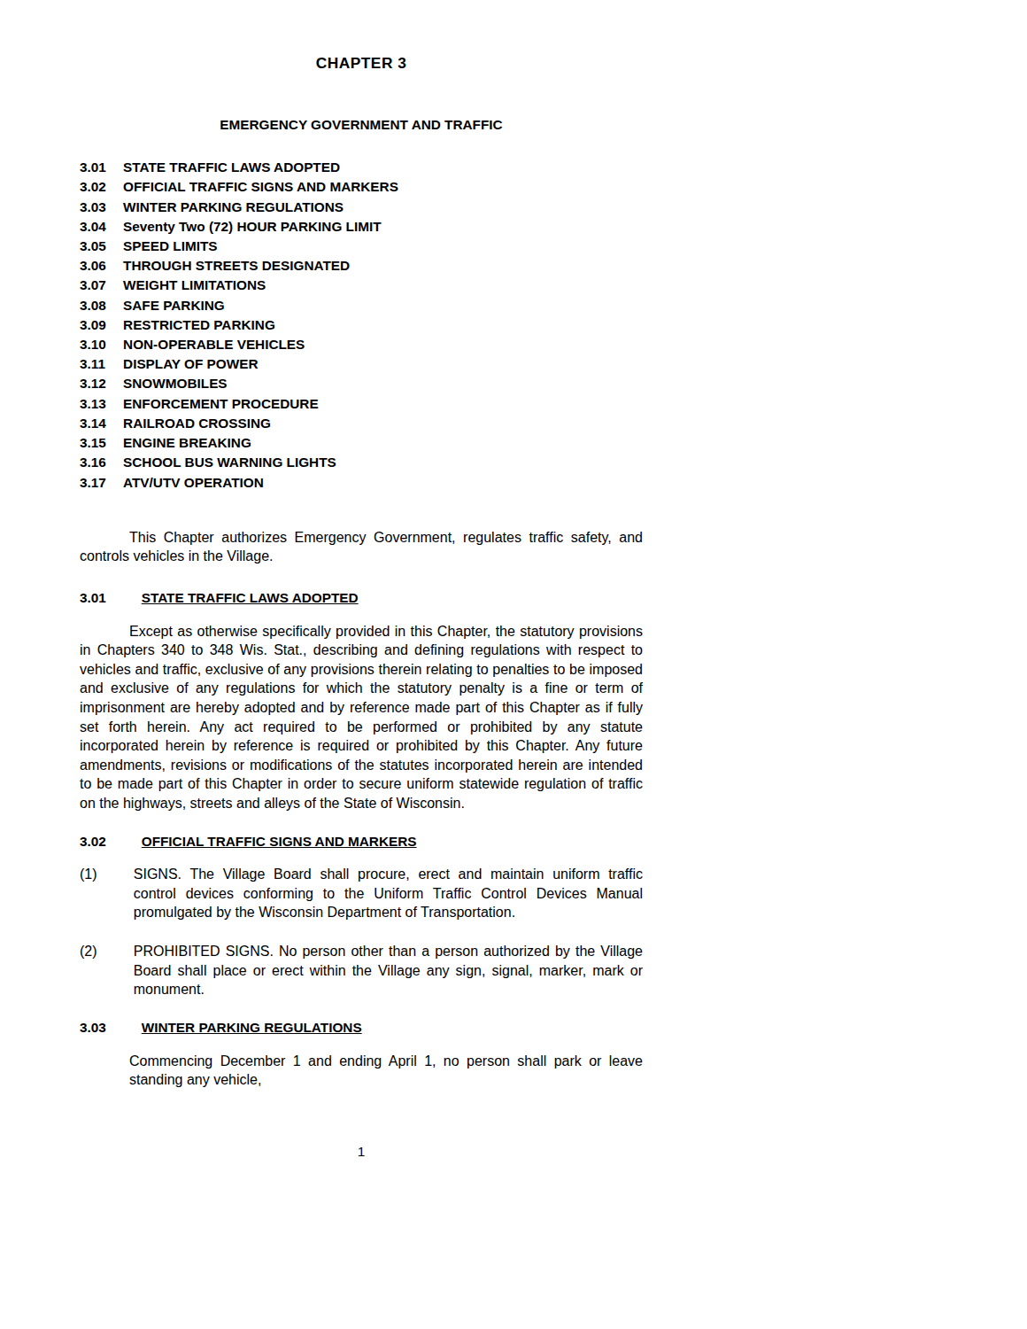CHAPTER 3
EMERGENCY GOVERNMENT AND TRAFFIC
3.01 STATE TRAFFIC LAWS ADOPTED
3.02 OFFICIAL TRAFFIC SIGNS AND MARKERS
3.03 WINTER PARKING REGULATIONS
3.04 Seventy Two (72) HOUR PARKING LIMIT
3.05 SPEED LIMITS
3.06 THROUGH STREETS DESIGNATED
3.07 WEIGHT LIMITATIONS
3.08 SAFE PARKING
3.09 RESTRICTED PARKING
3.10 NON-OPERABLE VEHICLES
3.11 DISPLAY OF POWER
3.12 SNOWMOBILES
3.13 ENFORCEMENT PROCEDURE
3.14 RAILROAD CROSSING
3.15 ENGINE BREAKING
3.16 SCHOOL BUS WARNING LIGHTS
3.17 ATV/UTV OPERATION
This Chapter authorizes Emergency Government, regulates traffic safety, and controls vehicles in the Village.
3.01 STATE TRAFFIC LAWS ADOPTED
Except as otherwise specifically provided in this Chapter, the statutory provisions in Chapters 340 to 348 Wis. Stat., describing and defining regulations with respect to vehicles and traffic, exclusive of any provisions therein relating to penalties to be imposed and exclusive of any regulations for which the statutory penalty is a fine or term of imprisonment are hereby adopted and by reference made part of this Chapter as if fully set forth herein. Any act required to be performed or prohibited by any statute incorporated herein by reference is required or prohibited by this Chapter. Any future amendments, revisions or modifications of the statutes incorporated herein are intended to be made part of this Chapter in order to secure uniform statewide regulation of traffic on the highways, streets and alleys of the State of Wisconsin.
3.02 OFFICIAL TRAFFIC SIGNS AND MARKERS
(1) SIGNS. The Village Board shall procure, erect and maintain uniform traffic control devices conforming to the Uniform Traffic Control Devices Manual promulgated by the Wisconsin Department of Transportation.
(2) PROHIBITED SIGNS. No person other than a person authorized by the Village Board shall place or erect within the Village any sign, signal, marker, mark or monument.
3.03 WINTER PARKING REGULATIONS
Commencing December 1 and ending April 1, no person shall park or leave standing any vehicle,
1